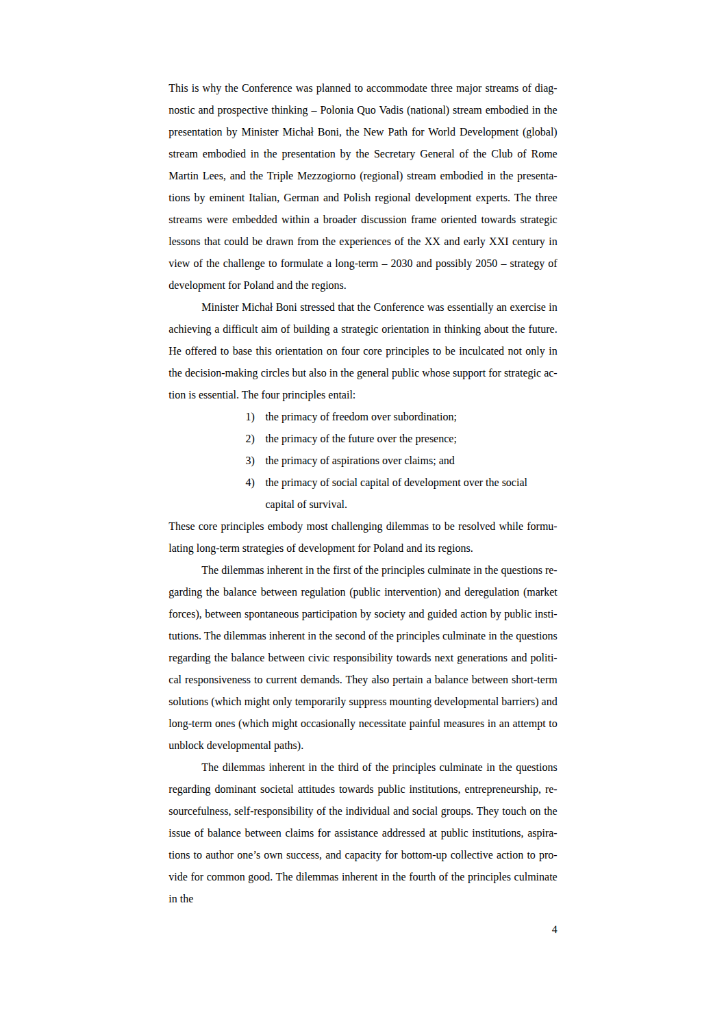This is why the Conference was planned to accommodate three major streams of diagnostic and prospective thinking – Polonia Quo Vadis (national) stream embodied in the presentation by Minister Michał Boni, the New Path for World Development (global) stream embodied in the presentation by the Secretary General of the Club of Rome Martin Lees, and the Triple Mezzogiorno (regional) stream embodied in the presentations by eminent Italian, German and Polish regional development experts. The three streams were embedded within a broader discussion frame oriented towards strategic lessons that could be drawn from the experiences of the XX and early XXI century in view of the challenge to formulate a long-term – 2030 and possibly 2050 – strategy of development for Poland and the regions.
Minister Michał Boni stressed that the Conference was essentially an exercise in achieving a difficult aim of building a strategic orientation in thinking about the future. He offered to base this orientation on four core principles to be inculcated not only in the decision-making circles but also in the general public whose support for strategic action is essential. The four principles entail:
the primacy of freedom over subordination;
the primacy of the future over the presence;
the primacy of aspirations over claims; and
the primacy of social capital of development over the social capital of survival.
These core principles embody most challenging dilemmas to be resolved while formulating long-term strategies of development for Poland and its regions.
The dilemmas inherent in the first of the principles culminate in the questions regarding the balance between regulation (public intervention) and deregulation (market forces), between spontaneous participation by society and guided action by public institutions. The dilemmas inherent in the second of the principles culminate in the questions regarding the balance between civic responsibility towards next generations and political responsiveness to current demands. They also pertain a balance between short-term solutions (which might only temporarily suppress mounting developmental barriers) and long-term ones (which might occasionally necessitate painful measures in an attempt to unblock developmental paths).
The dilemmas inherent in the third of the principles culminate in the questions regarding dominant societal attitudes towards public institutions, entrepreneurship, resourcefulness, self-responsibility of the individual and social groups. They touch on the issue of balance between claims for assistance addressed at public institutions, aspirations to author one’s own success, and capacity for bottom-up collective action to provide for common good. The dilemmas inherent in the fourth of the principles culminate in the
4